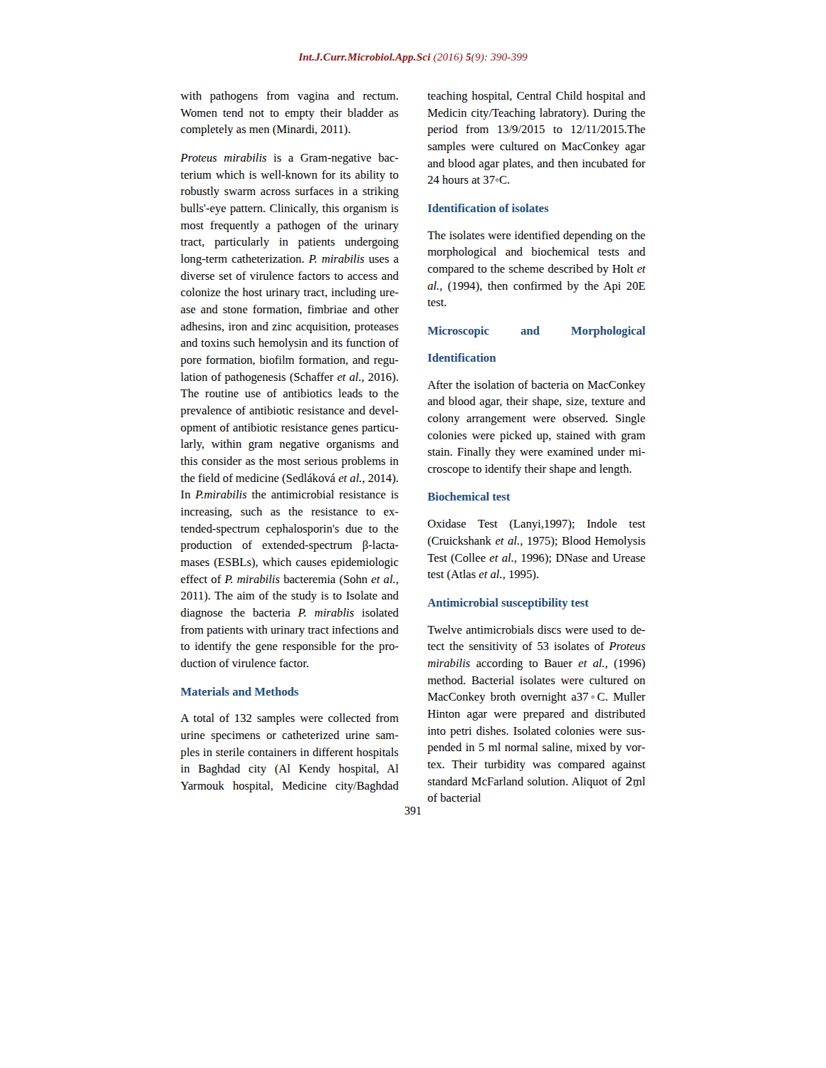Int.J.Curr.Microbiol.App.Sci (2016) 5(9): 390-399
with pathogens from vagina and rectum. Women tend not to empty their bladder as completely as men (Minardi, 2011).
Proteus mirabilis is a Gram-negative bacterium which is well-known for its ability to robustly swarm across surfaces in a striking bulls'-eye pattern. Clinically, this organism is most frequently a pathogen of the urinary tract, particularly in patients undergoing long-term catheterization. P. mirabilis uses a diverse set of virulence factors to access and colonize the host urinary tract, including urease and stone formation, fimbriae and other adhesins, iron and zinc acquisition, proteases and toxins such hemolysin and its function of pore formation, biofilm formation, and regulation of pathogenesis (Schaffer et al., 2016). The routine use of antibiotics leads to the prevalence of antibiotic resistance and development of antibiotic resistance genes particularly, within gram negative organisms and this consider as the most serious problems in the field of medicine (Sedláková et al., 2014). In P.mirabilis the antimicrobial resistance is increasing, such as the resistance to extended-spectrum cephalosporin's due to the production of extended-spectrum β-lactamases (ESBLs), which causes epidemiologic effect of P. mirabilis bacteremia (Sohn et al., 2011). The aim of the study is to Isolate and diagnose the bacteria P. mirablis isolated from patients with urinary tract infections and to identify the gene responsible for the production of virulence factor.
Materials and Methods
A total of 132 samples were collected from urine specimens or catheterized urine samples in sterile containers in different hospitals in Baghdad city (Al Kendy hospital, Al Yarmouk hospital, Medicine city/Baghdad teaching hospital, Central Child hospital and Medicin city/Teaching labratory). During the period from 13/9/2015 to 12/11/2015.The samples were cultured on MacConkey agar and blood agar plates, and then incubated for 24 hours at 37◦C.
Identification of isolates
The isolates were identified depending on the morphological and biochemical tests and compared to the scheme described by Holt et al., (1994), then confirmed by the Api 20E test.
Microscopic and Morphological
Identification
After the isolation of bacteria on MacConkey and blood agar, their shape, size, texture and colony arrangement were observed. Single colonies were picked up, stained with gram stain. Finally they were examined under microscope to identify their shape and length.
Biochemical test
Oxidase Test (Lanyi,1997); Indole test (Cruickshank et al., 1975); Blood Hemolysis Test (Collee et al., 1996); DNase and Urease test (Atlas et al., 1995).
Antimicrobial susceptibility test
Twelve antimicrobials discs were used to detect the sensitivity of 53 isolates of Proteus mirabilis according to Bauer et al., (1996) method. Bacterial isolates were cultured on MacConkey broth overnight a37◦C. Muller Hinton agar were prepared and distributed into petri dishes. Isolated colonies were suspended in 5 ml normal saline, mixed by vortex. Their turbidity was compared against standard McFarland solution. Aliquot of 2ِml of bacterial
391